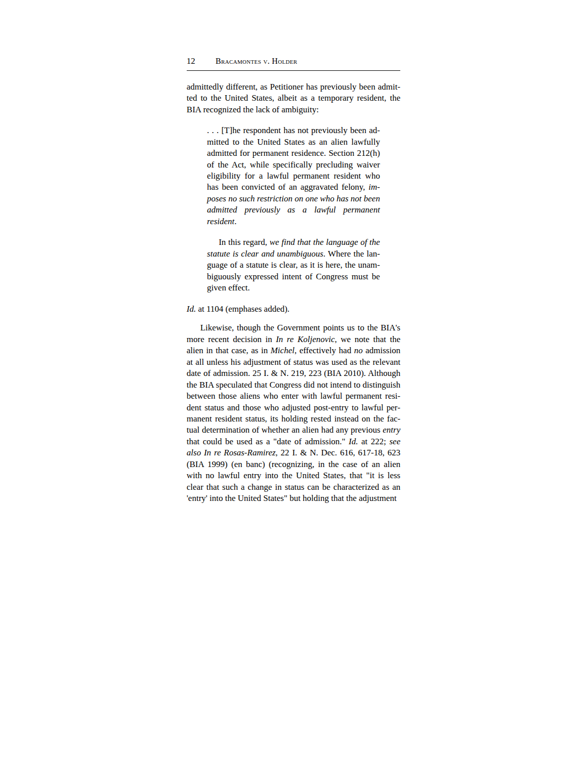12 Bracamontes v. Holder
admittedly different, as Petitioner has previously been admitted to the United States, albeit as a temporary resident, the BIA recognized the lack of ambiguity:
. . . [T]he respondent has not previously been admitted to the United States as an alien lawfully admitted for permanent residence. Section 212(h) of the Act, while specifically precluding waiver eligibility for a lawful permanent resident who has been convicted of an aggravated felony, imposes no such restriction on one who has not been admitted previously as a lawful permanent resident.
In this regard, we find that the language of the statute is clear and unambiguous. Where the language of a statute is clear, as it is here, the unambiguously expressed intent of Congress must be given effect.
Id. at 1104 (emphases added).
Likewise, though the Government points us to the BIA's more recent decision in In re Koljenovic, we note that the alien in that case, as in Michel, effectively had no admission at all unless his adjustment of status was used as the relevant date of admission. 25 I. & N. 219, 223 (BIA 2010). Although the BIA speculated that Congress did not intend to distinguish between those aliens who enter with lawful permanent resident status and those who adjusted post-entry to lawful permanent resident status, its holding rested instead on the factual determination of whether an alien had any previous entry that could be used as a "date of admission." Id. at 222; see also In re Rosas-Ramirez, 22 I. & N. Dec. 616, 617-18, 623 (BIA 1999) (en banc) (recognizing, in the case of an alien with no lawful entry into the United States, that "it is less clear that such a change in status can be characterized as an 'entry' into the United States" but holding that the adjustment